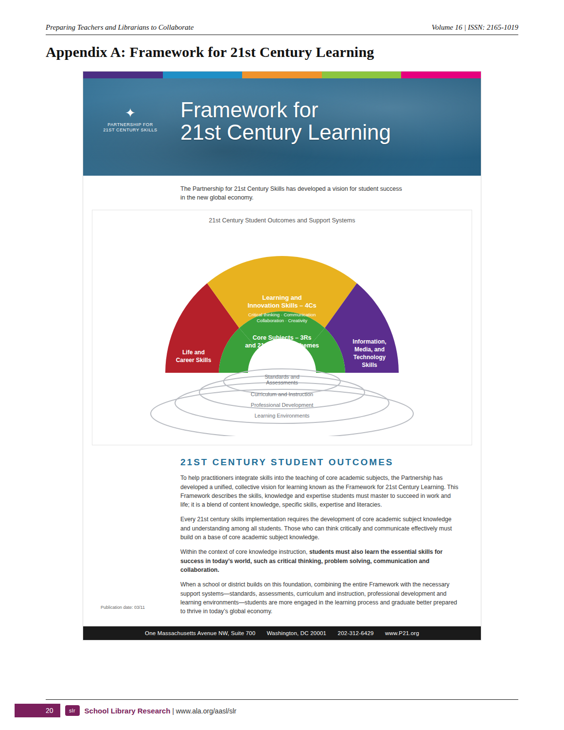Preparing Teachers and Librarians to Collaborate
Volume 16 | ISSN: 2165-1019
Appendix A: Framework for 21st Century Learning
✦
Partnership for
21st Century Skills
Framework for 21st Century Learning
The Partnership for 21st Century Skills has developed a vision for student success
in the new global economy.
21st Century Student Outcomes and Support Systems
Learning and Innovation Skills – 4Cs Critical thinking · Communication Collaboration · Creativity Core Subjects – 3Rs and 21st Century Themes Life and Career Skills Information, Media, and Technology Skills Standards and Assessments Curriculum and Instruction Professional Development Learning Environments
21ST CENTURY STUDENT OUTCOMES
To help practitioners integrate skills into the teaching of core academic subjects, the Partnership has developed a unified, collective vision for learning known as the Framework for 21st Century Learning. This Framework describes the skills, knowledge and expertise students must master to succeed in work and life; it is a blend of content knowledge, specific skills, expertise and literacies.
Every 21st century skills implementation requires the development of core academic subject knowledge and understanding among all students. Those who can think critically and communicate effectively must build on a base of core academic subject knowledge.
Within the context of core knowledge instruction, students must also learn the essential skills for success in today’s world, such as critical thinking, problem solving, communication and collaboration.
When a school or district builds on this foundation, combining the entire Framework with the necessary support systems—standards, assessments, curriculum and instruction, professional development and learning environments—students are more engaged in the learning process and graduate better prepared to thrive in today’s global economy.
Publication date: 03/11
One Massachusetts Avenue NW, Suite 700 Washington, DC 20001 202-312-6429 www.P21.org
20
slr
School Library Research | www.ala.org/aasl/slr